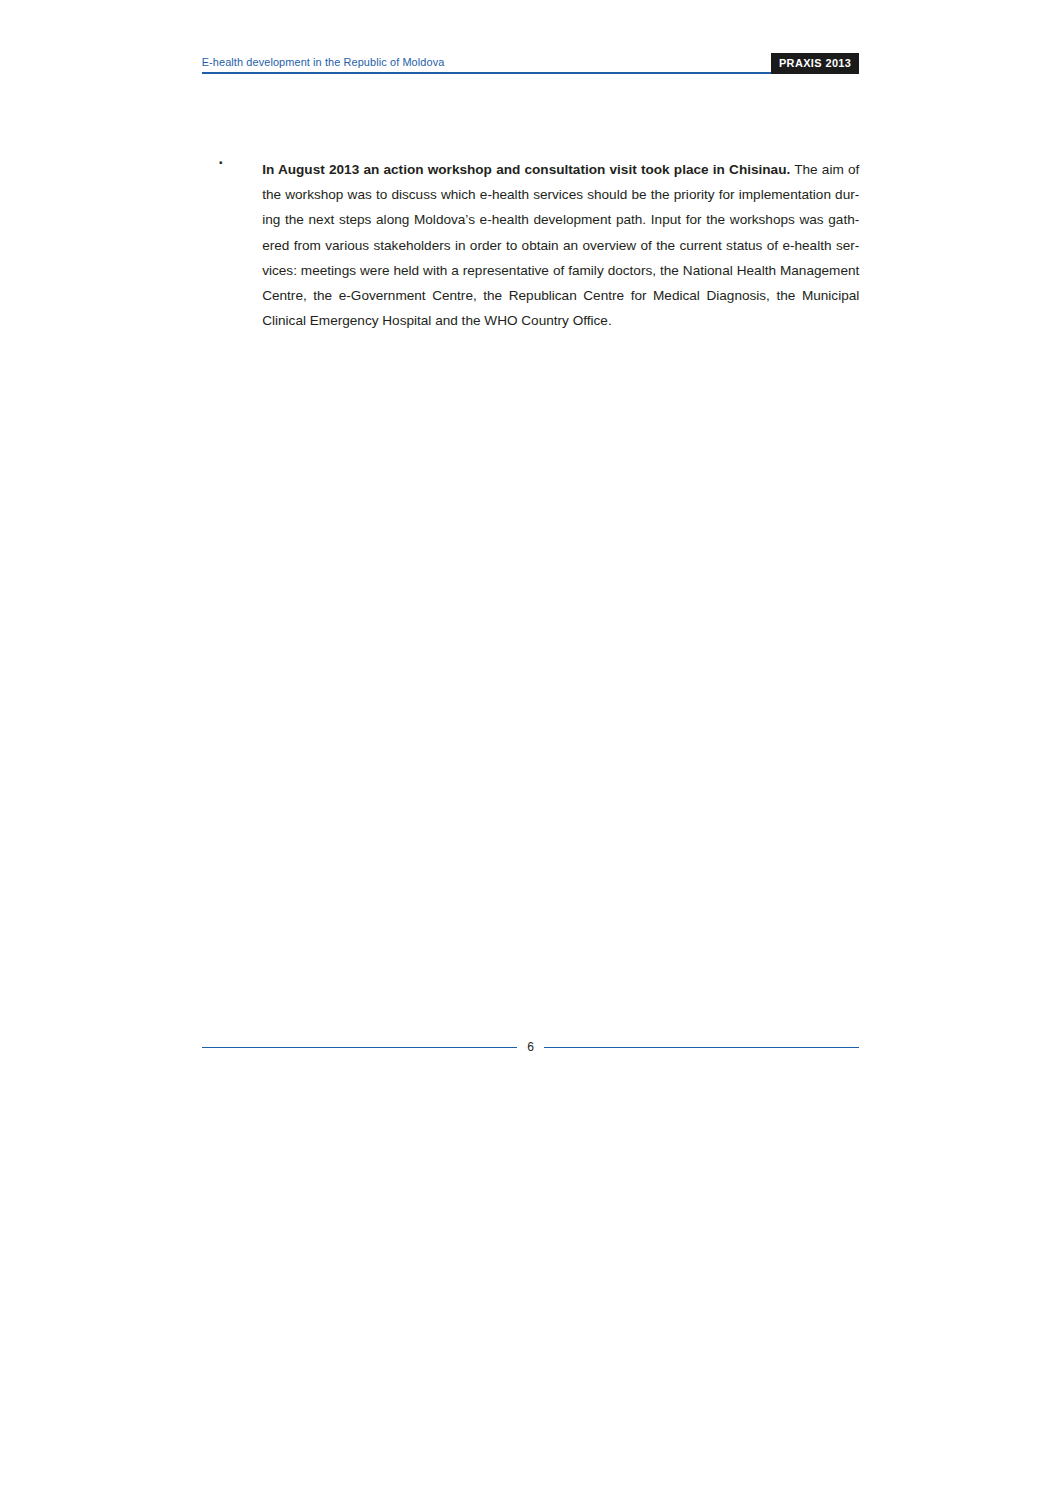E-health development in the Republic of Moldova
PRAXIS 2013
In August 2013 an action workshop and consultation visit took place in Chisinau. The aim of the workshop was to discuss which e-health services should be the priority for implementation during the next steps along Moldova’s e-health development path. Input for the workshops was gathered from various stakeholders in order to obtain an overview of the current status of e-health services: meetings were held with a representative of family doctors, the National Health Management Centre, the e-Government Centre, the Republican Centre for Medical Diagnosis, the Municipal Clinical Emergency Hospital and the WHO Country Office.
6